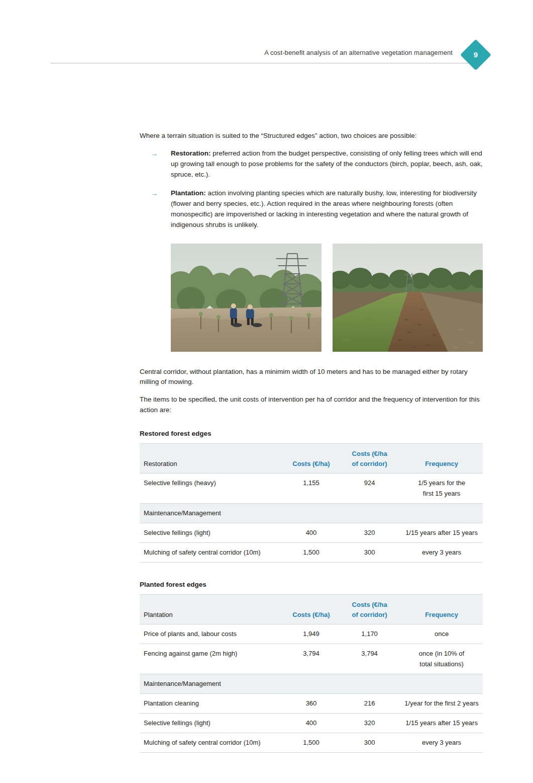A cost-benefit analysis of an alternative vegetation management
9
Where a terrain situation is suited to the “Structured edges” action, two choices are possible:
Restoration: preferred action from the budget perspective, consisting of only felling trees which will end up growing tall enough to pose problems for the safety of the conductors (birch, poplar, beech, ash, oak, spruce, etc.).
Plantation: action involving planting species which are naturally bushy, low, interesting for biodiversity (flower and berry species, etc.). Action required in the areas where neighbouring forests (often monospecific) are impoverished or lacking in interesting vegetation and where the natural growth of indigenous shrubs is unlikely.
Central corridor, without plantation, has a minimim width of 10 meters and has to be managed either by rotary milling of mowing.
The items to be specified, the unit costs of intervention per ha of corridor and the frequency of intervention for this action are:
Restored forest edges
| Restoration | Costs (€/ha) | Costs (€/ha of corridor) | Frequency |
| --- | --- | --- | --- |
| Selective fellings (heavy) | 1,155 | 924 | 1/5 years for the first 15 years |
| Maintenance/Management | | | |
| Selective fellings (light) | 400 | 320 | 1/15 years after 15 years |
| Mulching of safety central corridor (10m) | 1,500 | 300 | every 3 years |
Planted forest edges
| Plantation | Costs (€/ha) | Costs (€/ha of corridor) | Frequency |
| --- | --- | --- | --- |
| Price of plants and, labour costs | 1,949 | 1,170 | once |
| Fencing against game (2m high) | 3,794 | 3,794 | once (in 10% of total situations) |
| Maintenance/Management | | | |
| Plantation cleaning | 360 | 216 | 1/year for the first 2 years |
| Selective fellings (light) | 400 | 320 | 1/15 years after 15 years |
| Mulching of safety central corridor (10m) | 1,500 | 300 | every 3 years |